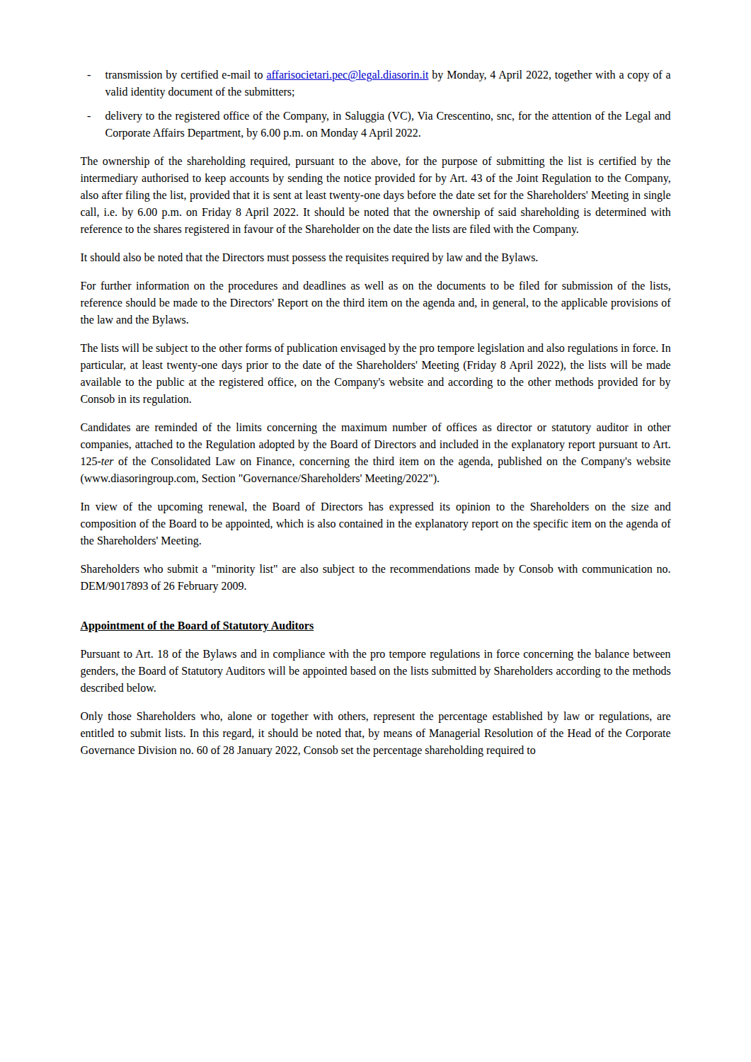transmission by certified e-mail to affarisocietari.pec@legal.diasorin.it by Monday, 4 April 2022, together with a copy of a valid identity document of the submitters;
delivery to the registered office of the Company, in Saluggia (VC), Via Crescentino, snc, for the attention of the Legal and Corporate Affairs Department, by 6.00 p.m. on Monday 4 April 2022.
The ownership of the shareholding required, pursuant to the above, for the purpose of submitting the list is certified by the intermediary authorised to keep accounts by sending the notice provided for by Art. 43 of the Joint Regulation to the Company, also after filing the list, provided that it is sent at least twenty-one days before the date set for the Shareholders' Meeting in single call, i.e. by 6.00 p.m. on Friday 8 April 2022. It should be noted that the ownership of said shareholding is determined with reference to the shares registered in favour of the Shareholder on the date the lists are filed with the Company.
It should also be noted that the Directors must possess the requisites required by law and the Bylaws.
For further information on the procedures and deadlines as well as on the documents to be filed for submission of the lists, reference should be made to the Directors' Report on the third item on the agenda and, in general, to the applicable provisions of the law and the Bylaws.
The lists will be subject to the other forms of publication envisaged by the pro tempore legislation and also regulations in force. In particular, at least twenty-one days prior to the date of the Shareholders' Meeting (Friday 8 April 2022), the lists will be made available to the public at the registered office, on the Company's website and according to the other methods provided for by Consob in its regulation.
Candidates are reminded of the limits concerning the maximum number of offices as director or statutory auditor in other companies, attached to the Regulation adopted by the Board of Directors and included in the explanatory report pursuant to Art. 125-ter of the Consolidated Law on Finance, concerning the third item on the agenda, published on the Company's website (www.diasoringroup.com, Section "Governance/Shareholders' Meeting/2022").
In view of the upcoming renewal, the Board of Directors has expressed its opinion to the Shareholders on the size and composition of the Board to be appointed, which is also contained in the explanatory report on the specific item on the agenda of the Shareholders' Meeting.
Shareholders who submit a "minority list" are also subject to the recommendations made by Consob with communication no. DEM/9017893 of 26 February 2009.
Appointment of the Board of Statutory Auditors
Pursuant to Art. 18 of the Bylaws and in compliance with the pro tempore regulations in force concerning the balance between genders, the Board of Statutory Auditors will be appointed based on the lists submitted by Shareholders according to the methods described below.
Only those Shareholders who, alone or together with others, represent the percentage established by law or regulations, are entitled to submit lists. In this regard, it should be noted that, by means of Managerial Resolution of the Head of the Corporate Governance Division no. 60 of 28 January 2022, Consob set the percentage shareholding required to